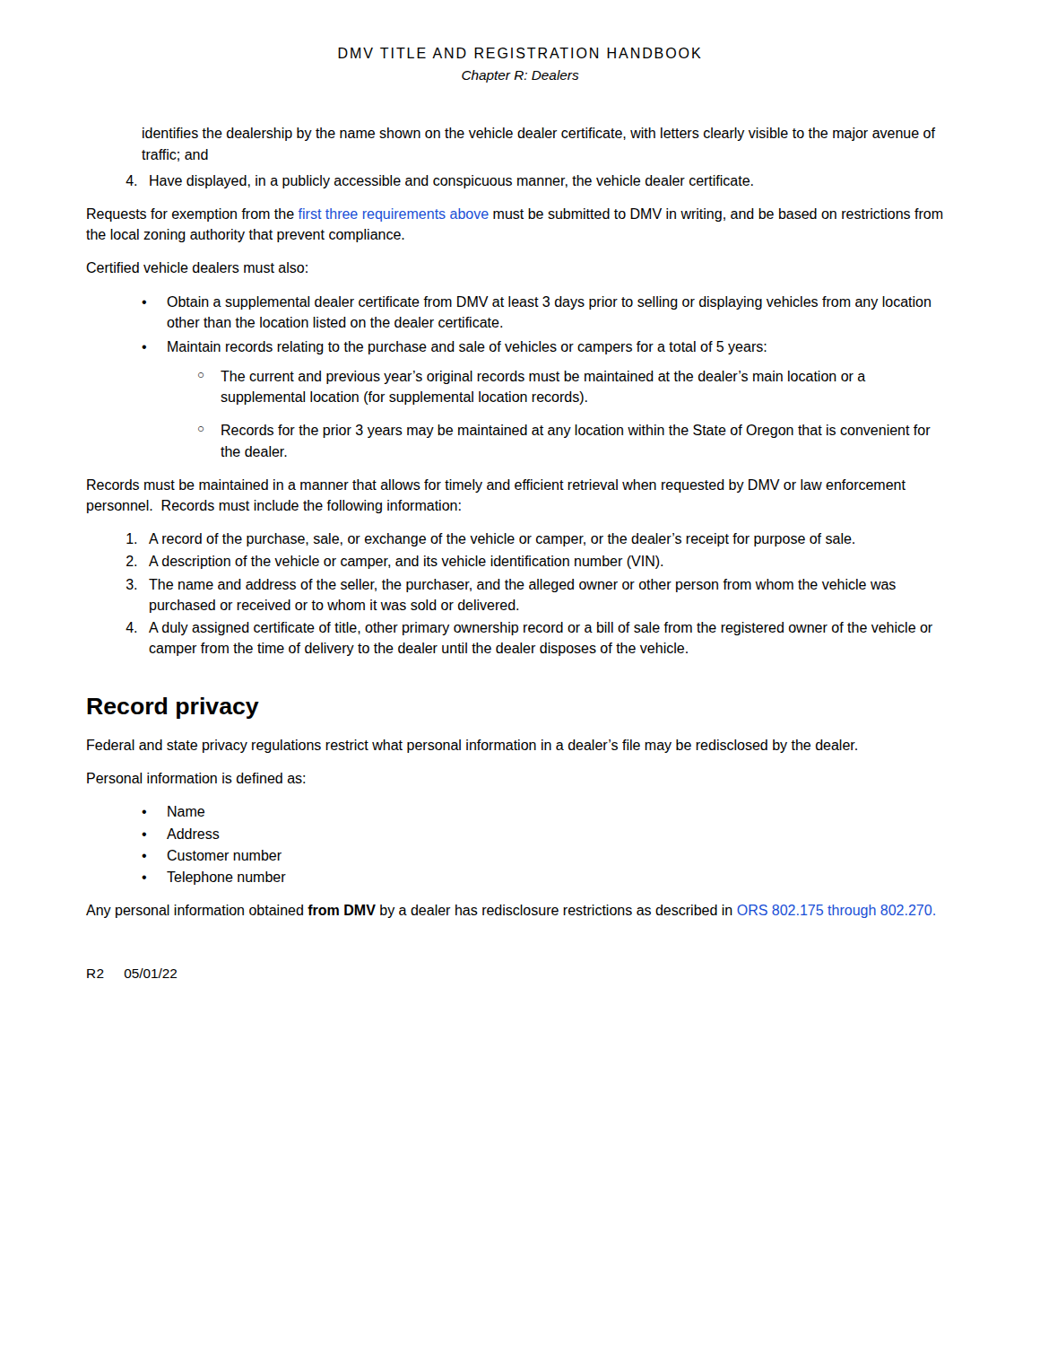DMV TITLE AND REGISTRATION HANDBOOK
Chapter R: Dealers
identifies the dealership by the name shown on the vehicle dealer certificate, with letters clearly visible to the major avenue of traffic; and
Have displayed, in a publicly accessible and conspicuous manner, the vehicle dealer certificate.
Requests for exemption from the first three requirements above must be submitted to DMV in writing, and be based on restrictions from the local zoning authority that prevent compliance.
Certified vehicle dealers must also:
Obtain a supplemental dealer certificate from DMV at least 3 days prior to selling or displaying vehicles from any location other than the location listed on the dealer certificate.
Maintain records relating to the purchase and sale of vehicles or campers for a total of 5 years:
The current and previous year’s original records must be maintained at the dealer’s main location or a supplemental location (for supplemental location records).
Records for the prior 3 years may be maintained at any location within the State of Oregon that is convenient for the dealer.
Records must be maintained in a manner that allows for timely and efficient retrieval when requested by DMV or law enforcement personnel. Records must include the following information:
A record of the purchase, sale, or exchange of the vehicle or camper, or the dealer’s receipt for purpose of sale.
A description of the vehicle or camper, and its vehicle identification number (VIN).
The name and address of the seller, the purchaser, and the alleged owner or other person from whom the vehicle was purchased or received or to whom it was sold or delivered.
A duly assigned certificate of title, other primary ownership record or a bill of sale from the registered owner of the vehicle or camper from the time of delivery to the dealer until the dealer disposes of the vehicle.
Record privacy
Federal and state privacy regulations restrict what personal information in a dealer’s file may be redisclosed by the dealer.
Personal information is defined as:
Name
Address
Customer number
Telephone number
Any personal information obtained from DMV by a dealer has redisclosure restrictions as described in ORS 802.175 through 802.270.
R2 05/01/22